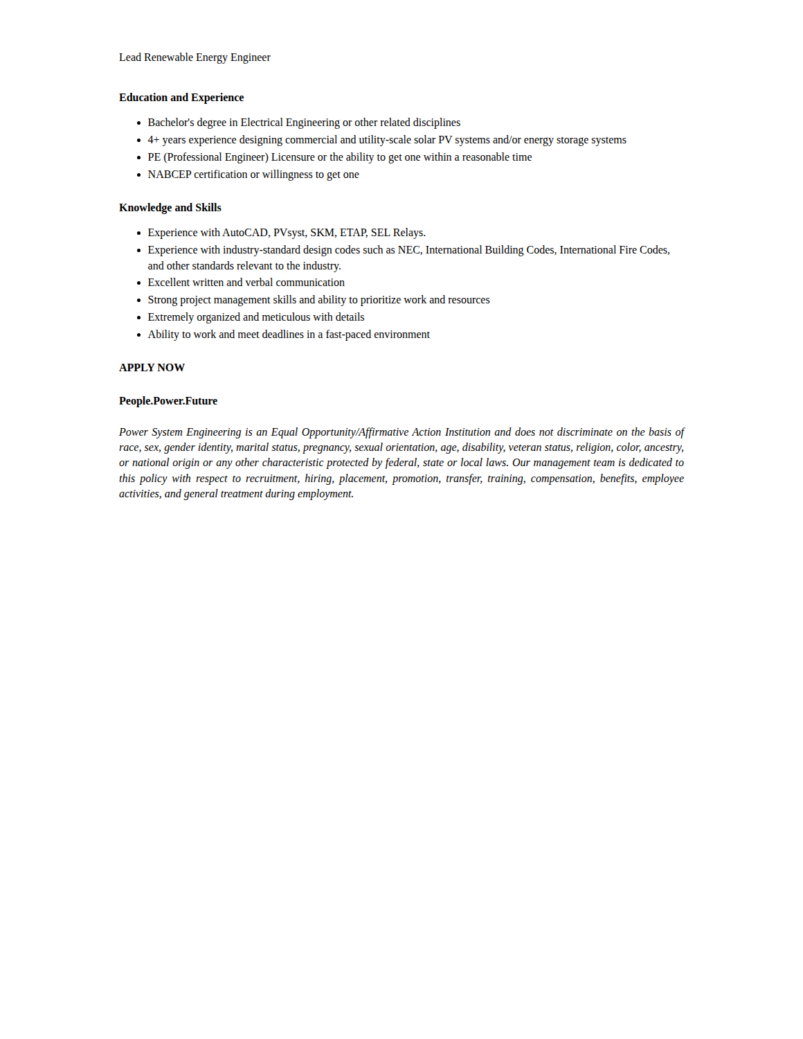Lead Renewable Energy Engineer
Education and Experience
Bachelor's degree in Electrical Engineering or other related disciplines
4+ years experience designing commercial and utility-scale solar PV systems and/or energy storage systems
PE (Professional Engineer) Licensure or the ability to get one within a reasonable time
NABCEP certification or willingness to get one
Knowledge and Skills
Experience with AutoCAD, PVsyst, SKM, ETAP, SEL Relays.
Experience with industry-standard design codes such as NEC, International Building Codes, International Fire Codes, and other standards relevant to the industry.
Excellent written and verbal communication
Strong project management skills and ability to prioritize work and resources
Extremely organized and meticulous with details
Ability to work and meet deadlines in a fast-paced environment
APPLY NOW
People.Power.Future
Power System Engineering is an Equal Opportunity/Affirmative Action Institution and does not discriminate on the basis of race, sex, gender identity, marital status, pregnancy, sexual orientation, age, disability, veteran status, religion, color, ancestry, or national origin or any other characteristic protected by federal, state or local laws. Our management team is dedicated to this policy with respect to recruitment, hiring, placement, promotion, transfer, training, compensation, benefits, employee activities, and general treatment during employment.